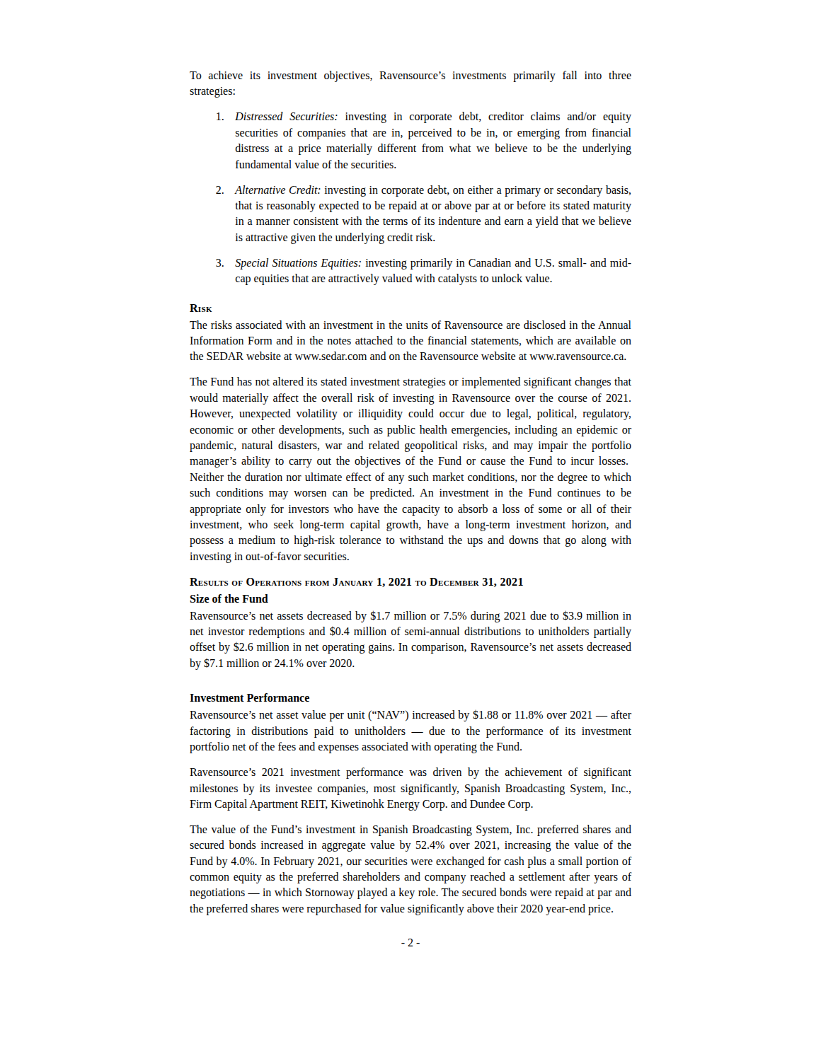To achieve its investment objectives, Ravensource’s investments primarily fall into three strategies:
Distressed Securities: investing in corporate debt, creditor claims and/or equity securities of companies that are in, perceived to be in, or emerging from financial distress at a price materially different from what we believe to be the underlying fundamental value of the securities.
Alternative Credit: investing in corporate debt, on either a primary or secondary basis, that is reasonably expected to be repaid at or above par at or before its stated maturity in a manner consistent with the terms of its indenture and earn a yield that we believe is attractive given the underlying credit risk.
Special Situations Equities: investing primarily in Canadian and U.S. small- and mid-cap equities that are attractively valued with catalysts to unlock value.
Risk
The risks associated with an investment in the units of Ravensource are disclosed in the Annual Information Form and in the notes attached to the financial statements, which are available on the SEDAR website at www.sedar.com and on the Ravensource website at www.ravensource.ca.
The Fund has not altered its stated investment strategies or implemented significant changes that would materially affect the overall risk of investing in Ravensource over the course of 2021. However, unexpected volatility or illiquidity could occur due to legal, political, regulatory, economic or other developments, such as public health emergencies, including an epidemic or pandemic, natural disasters, war and related geopolitical risks, and may impair the portfolio manager’s ability to carry out the objectives of the Fund or cause the Fund to incur losses. Neither the duration nor ultimate effect of any such market conditions, nor the degree to which such conditions may worsen can be predicted. An investment in the Fund continues to be appropriate only for investors who have the capacity to absorb a loss of some or all of their investment, who seek long-term capital growth, have a long-term investment horizon, and possess a medium to high-risk tolerance to withstand the ups and downs that go along with investing in out-of-favor securities.
Results of Operations from January 1, 2021 to December 31, 2021
Size of the Fund
Ravensource’s net assets decreased by $1.7 million or 7.5% during 2021 due to $3.9 million in net investor redemptions and $0.4 million of semi-annual distributions to unitholders partially offset by $2.6 million in net operating gains. In comparison, Ravensource’s net assets decreased by $7.1 million or 24.1% over 2020.
Investment Performance
Ravensource’s net asset value per unit (“NAV”) increased by $1.88 or 11.8% over 2021 — after factoring in distributions paid to unitholders — due to the performance of its investment portfolio net of the fees and expenses associated with operating the Fund.
Ravensource’s 2021 investment performance was driven by the achievement of significant milestones by its investee companies, most significantly, Spanish Broadcasting System, Inc., Firm Capital Apartment REIT, Kiwetinohk Energy Corp. and Dundee Corp.
The value of the Fund’s investment in Spanish Broadcasting System, Inc. preferred shares and secured bonds increased in aggregate value by 52.4% over 2021, increasing the value of the Fund by 4.0%. In February 2021, our securities were exchanged for cash plus a small portion of common equity as the preferred shareholders and company reached a settlement after years of negotiations — in which Stornoway played a key role. The secured bonds were repaid at par and the preferred shares were repurchased for value significantly above their 2020 year-end price.
- 2 -